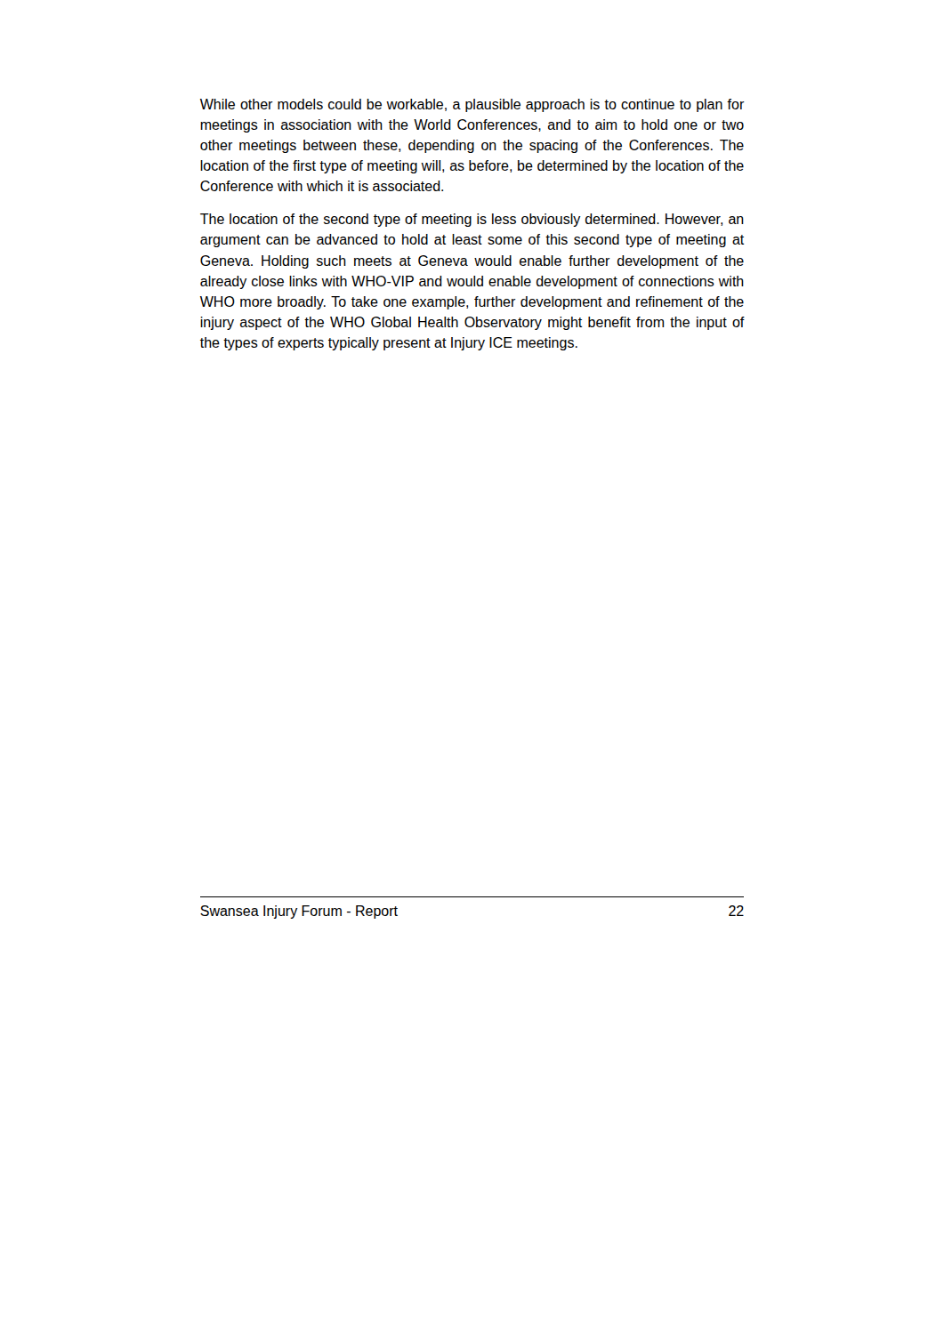While other models could be workable, a plausible approach is to continue to plan for meetings in association with the World Conferences, and to aim to hold one or two other meetings between these, depending on the spacing of the Conferences. The location of the first type of meeting will, as before, be determined by the location of the Conference with which it is associated.
The location of the second type of meeting is less obviously determined. However, an argument can be advanced to hold at least some of this second type of meeting at Geneva. Holding such meets at Geneva would enable further development of the already close links with WHO-VIP and would enable development of connections with WHO more broadly. To take one example, further development and refinement of the injury aspect of the WHO Global Health Observatory might benefit from the input of the types of experts typically present at Injury ICE meetings.
Swansea Injury Forum - Report 22